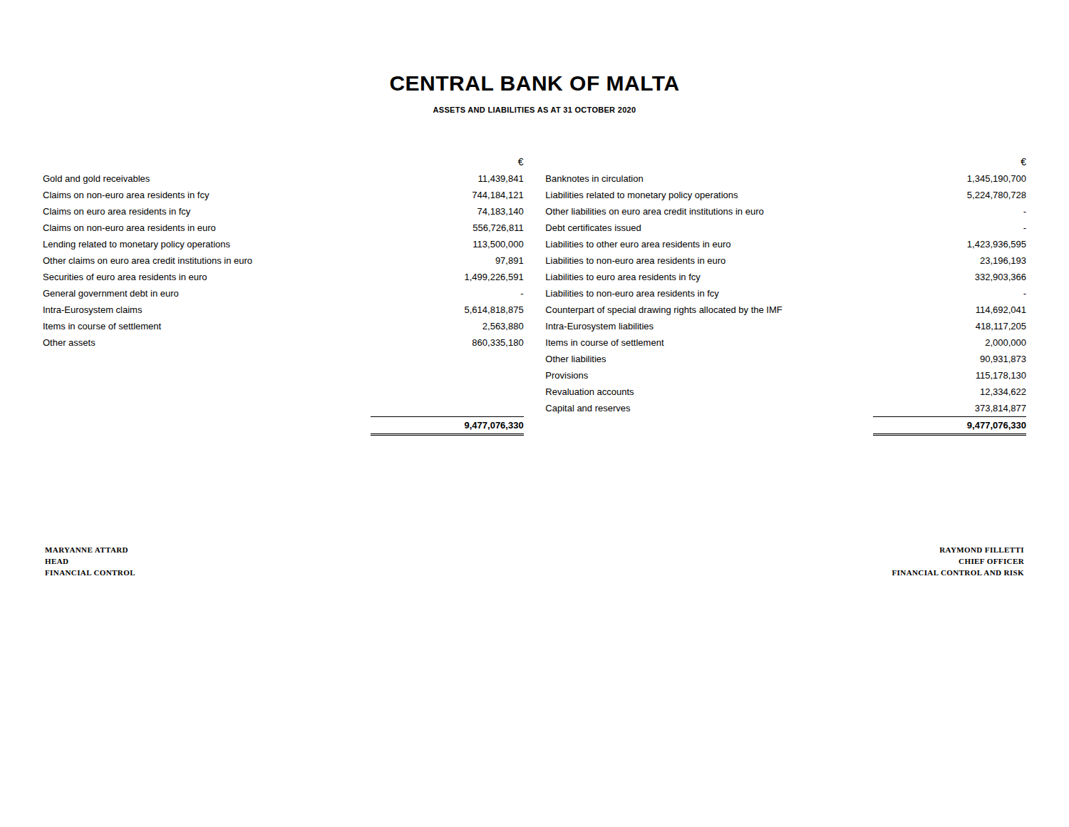CENTRAL BANK OF MALTA
ASSETS AND LIABILITIES AS AT 31 OCTOBER 2020
| | € | | | € |
| Gold and gold receivables | 11,439,841 | | Banknotes in circulation | 1,345,190,700 |
| Claims on non-euro area residents in fcy | 744,184,121 | | Liabilities related to monetary policy operations | 5,224,780,728 |
| Claims on euro area residents in fcy | 74,183,140 | | Other liabilities on euro area credit institutions in euro | - |
| Claims on non-euro area residents in euro | 556,726,811 | | Debt certificates issued | - |
| Lending related to monetary policy operations | 113,500,000 | | Liabilities to other euro area residents in euro | 1,423,936,595 |
| Other claims on euro area credit institutions in euro | 97,891 | | Liabilities to non-euro area residents in euro | 23,196,193 |
| Securities of euro area residents in euro | 1,499,226,591 | | Liabilities to euro area residents in fcy | 332,903,366 |
| General government debt in euro | - | | Liabilities to non-euro area residents in fcy | - |
| Intra-Eurosystem claims | 5,614,818,875 | | Counterpart of special drawing rights allocated by the IMF | 114,692,041 |
| Items in course of settlement | 2,563,880 | | Intra-Eurosystem liabilities | 418,117,205 |
| Other assets | 860,335,180 | | Items in course of settlement | 2,000,000 |
| | | | Other liabilities | 90,931,873 |
| | | | Provisions | 115,178,130 |
| | | | Revaluation accounts | 12,334,622 |
| | | | Capital and reserves | 373,814,877 |
| | 9,477,076,330 | | | 9,477,076,330 |
| MARYANNE ATTARD HEAD FINANCIAL CONTROL | RAYMOND FILLETTI CHIEF OFFICER FINANCIAL CONTROL AND RISK |